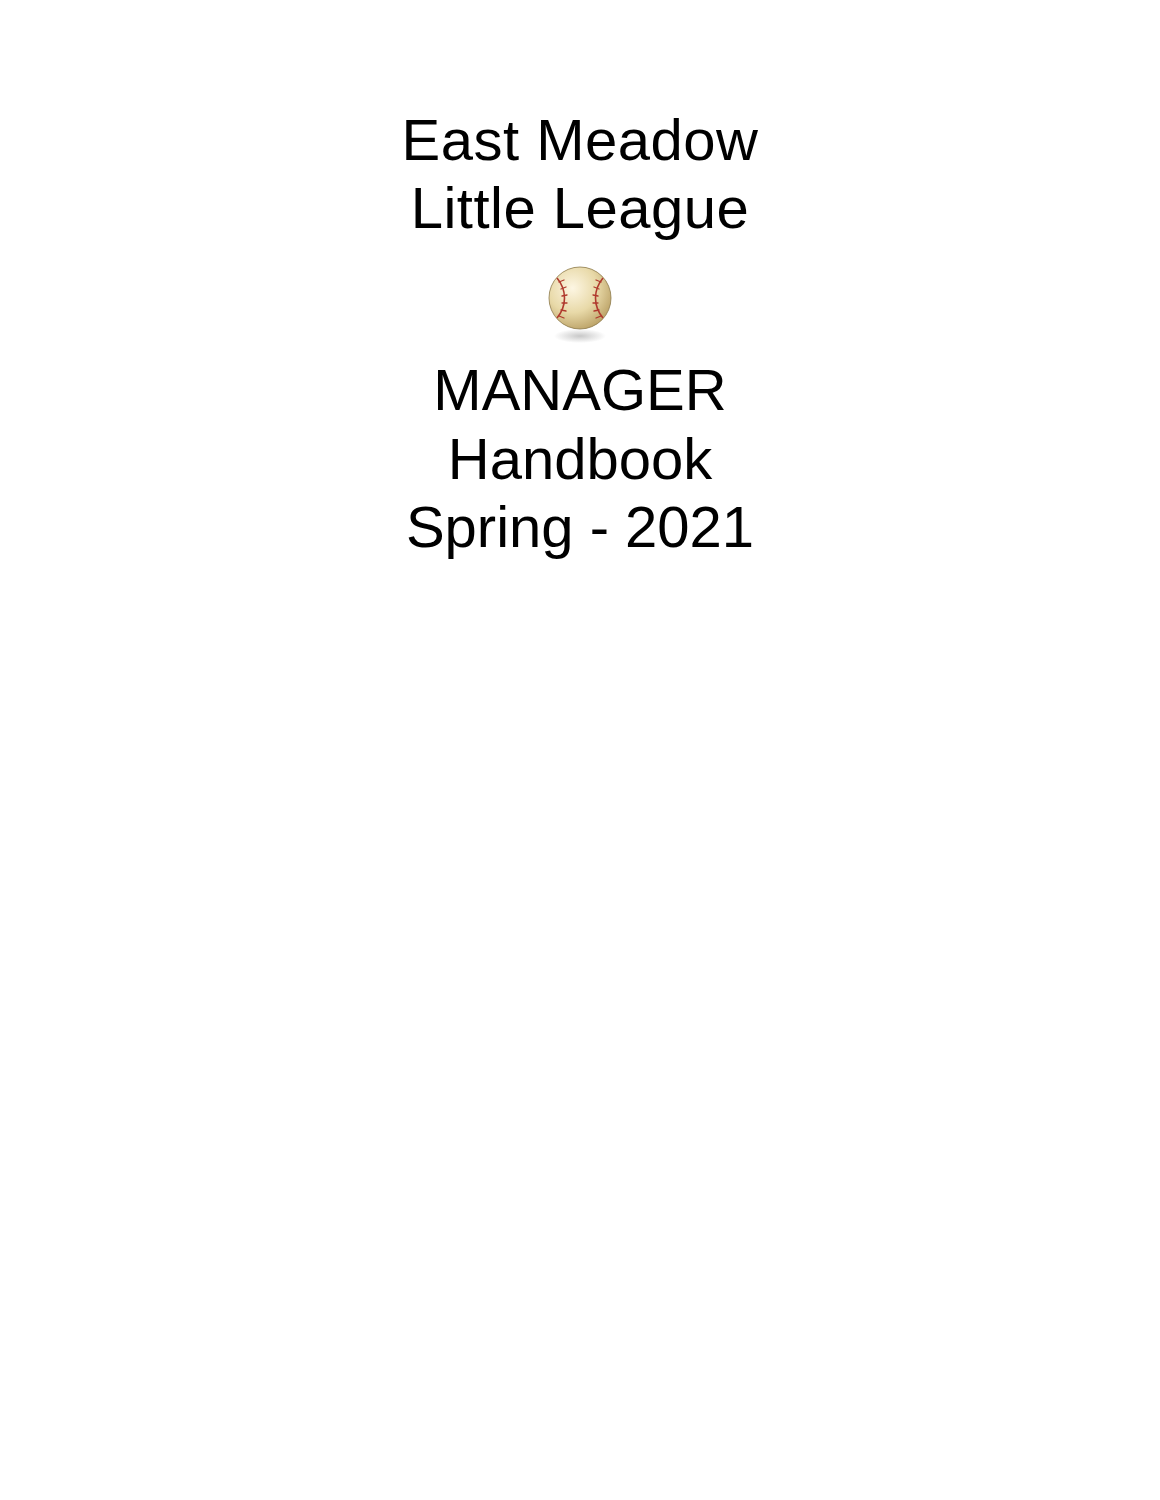East Meadow
Little League
MANAGER
Handbook
Spring - 2021